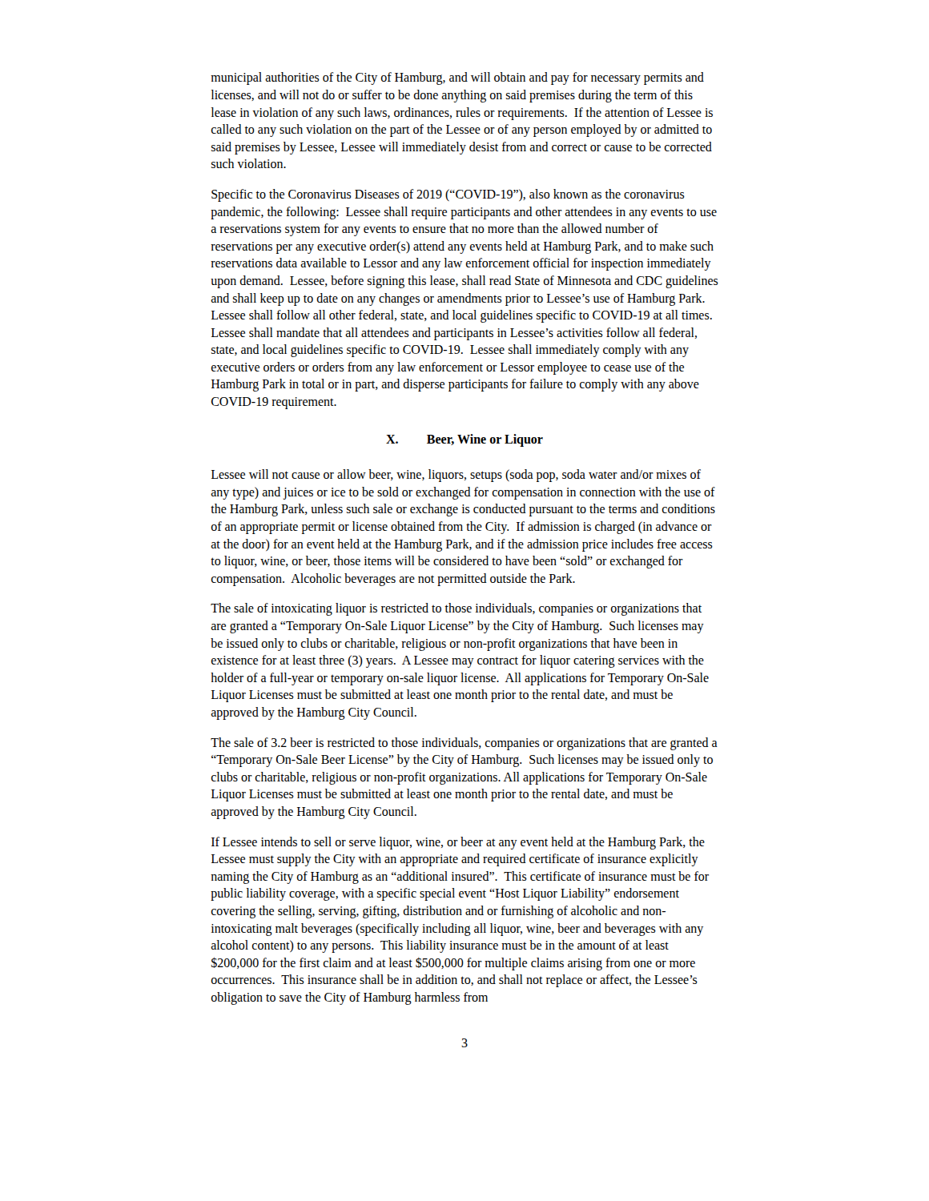municipal authorities of the City of Hamburg, and will obtain and pay for necessary permits and licenses, and will not do or suffer to be done anything on said premises during the term of this lease in violation of any such laws, ordinances, rules or requirements. If the attention of Lessee is called to any such violation on the part of the Lessee or of any person employed by or admitted to said premises by Lessee, Lessee will immediately desist from and correct or cause to be corrected such violation.
Specific to the Coronavirus Diseases of 2019 (“COVID-19”), also known as the coronavirus pandemic, the following: Lessee shall require participants and other attendees in any events to use a reservations system for any events to ensure that no more than the allowed number of reservations per any executive order(s) attend any events held at Hamburg Park, and to make such reservations data available to Lessor and any law enforcement official for inspection immediately upon demand. Lessee, before signing this lease, shall read State of Minnesota and CDC guidelines and shall keep up to date on any changes or amendments prior to Lessee’s use of Hamburg Park. Lessee shall follow all other federal, state, and local guidelines specific to COVID-19 at all times. Lessee shall mandate that all attendees and participants in Lessee’s activities follow all federal, state, and local guidelines specific to COVID-19. Lessee shall immediately comply with any executive orders or orders from any law enforcement or Lessor employee to cease use of the Hamburg Park in total or in part, and disperse participants for failure to comply with any above COVID-19 requirement.
X. Beer, Wine or Liquor
Lessee will not cause or allow beer, wine, liquors, setups (soda pop, soda water and/or mixes of any type) and juices or ice to be sold or exchanged for compensation in connection with the use of the Hamburg Park, unless such sale or exchange is conducted pursuant to the terms and conditions of an appropriate permit or license obtained from the City. If admission is charged (in advance or at the door) for an event held at the Hamburg Park, and if the admission price includes free access to liquor, wine, or beer, those items will be considered to have been “sold” or exchanged for compensation. Alcoholic beverages are not permitted outside the Park.
The sale of intoxicating liquor is restricted to those individuals, companies or organizations that are granted a “Temporary On-Sale Liquor License” by the City of Hamburg. Such licenses may be issued only to clubs or charitable, religious or non-profit organizations that have been in existence for at least three (3) years. A Lessee may contract for liquor catering services with the holder of a full-year or temporary on-sale liquor license. All applications for Temporary On-Sale Liquor Licenses must be submitted at least one month prior to the rental date, and must be approved by the Hamburg City Council.
The sale of 3.2 beer is restricted to those individuals, companies or organizations that are granted a “Temporary On-Sale Beer License” by the City of Hamburg. Such licenses may be issued only to clubs or charitable, religious or non-profit organizations. All applications for Temporary On-Sale Liquor Licenses must be submitted at least one month prior to the rental date, and must be approved by the Hamburg City Council.
If Lessee intends to sell or serve liquor, wine, or beer at any event held at the Hamburg Park, the Lessee must supply the City with an appropriate and required certificate of insurance explicitly naming the City of Hamburg as an “additional insured”. This certificate of insurance must be for public liability coverage, with a specific special event “Host Liquor Liability” endorsement covering the selling, serving, gifting, distribution and or furnishing of alcoholic and non-intoxicating malt beverages (specifically including all liquor, wine, beer and beverages with any alcohol content) to any persons. This liability insurance must be in the amount of at least $200,000 for the first claim and at least $500,000 for multiple claims arising from one or more occurrences. This insurance shall be in addition to, and shall not replace or affect, the Lessee’s obligation to save the City of Hamburg harmless from
3